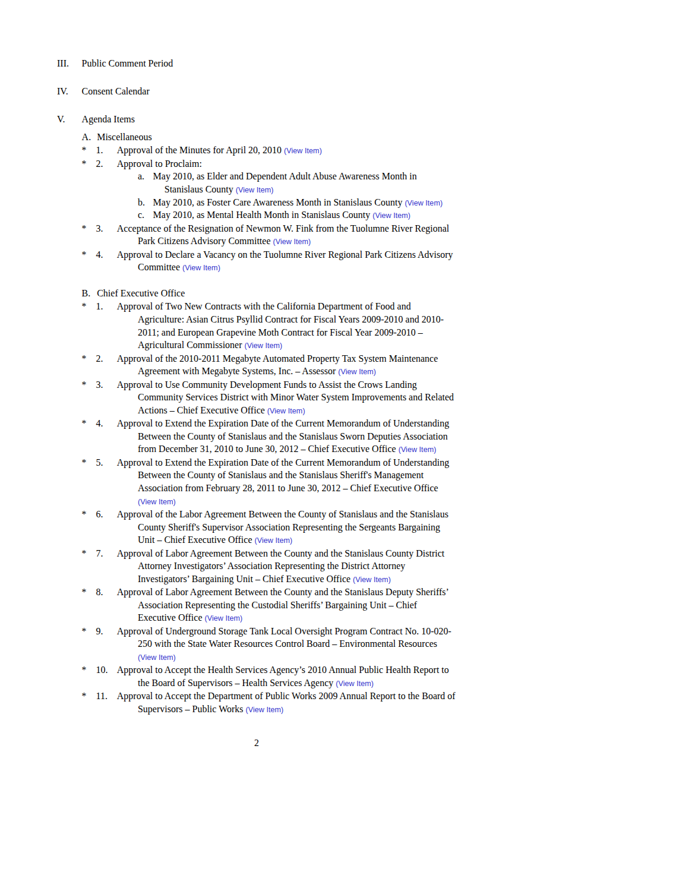III.
Public Comment Period
IV.
Consent Calendar
V.
Agenda Items
A.
Miscellaneous
*
1.
Approval of the Minutes for April 20, 2010 (View Item)
*
2.
Approval to Proclaim:
a.
May 2010, as Elder and Dependent Adult Abuse Awareness Month in Stanislaus County (View Item)
b.
May 2010, as Foster Care Awareness Month in Stanislaus County (View Item)
c.
May 2010, as Mental Health Month in Stanislaus County (View Item)
*
3.
Acceptance of the Resignation of Newmon W. Fink from the Tuolumne River Regional Park Citizens Advisory Committee (View Item)
*
4.
Approval to Declare a Vacancy on the Tuolumne River Regional Park Citizens Advisory Committee (View Item)
B.
Chief Executive Office
*
1.
Approval of Two New Contracts with the California Department of Food and Agriculture: Asian Citrus Psyllid Contract for Fiscal Years 2009-2010 and 2010-2011; and European Grapevine Moth Contract for Fiscal Year 2009-2010 – Agricultural Commissioner (View Item)
*
2.
Approval of the 2010-2011 Megabyte Automated Property Tax System Maintenance Agreement with Megabyte Systems, Inc. – Assessor (View Item)
*
3.
Approval to Use Community Development Funds to Assist the Crows Landing Community Services District with Minor Water System Improvements and Related Actions – Chief Executive Office (View Item)
*
4.
Approval to Extend the Expiration Date of the Current Memorandum of Understanding Between the County of Stanislaus and the Stanislaus Sworn Deputies Association from December 31, 2010 to June 30, 2012 – Chief Executive Office (View Item)
*
5.
Approval to Extend the Expiration Date of the Current Memorandum of Understanding Between the County of Stanislaus and the Stanislaus Sheriff's Management Association from February 28, 2011 to June 30, 2012 – Chief Executive Office (View Item)
*
6.
Approval of the Labor Agreement Between the County of Stanislaus and the Stanislaus County Sheriff's Supervisor Association Representing the Sergeants Bargaining Unit – Chief Executive Office (View Item)
*
7.
Approval of Labor Agreement Between the County and the Stanislaus County District Attorney Investigators’ Association Representing the District Attorney Investigators’ Bargaining Unit – Chief Executive Office (View Item)
*
8.
Approval of Labor Agreement Between the County and the Stanislaus Deputy Sheriffs’ Association Representing the Custodial Sheriffs’ Bargaining Unit – Chief Executive Office (View Item)
*
9.
Approval of Underground Storage Tank Local Oversight Program Contract No. 10-020-250 with the State Water Resources Control Board – Environmental Resources (View Item)
*
10.
Approval to Accept the Health Services Agency’s 2010 Annual Public Health Report to the Board of Supervisors – Health Services Agency (View Item)
*
11.
Approval to Accept the Department of Public Works 2009 Annual Report to the Board of Supervisors – Public Works (View Item)
2